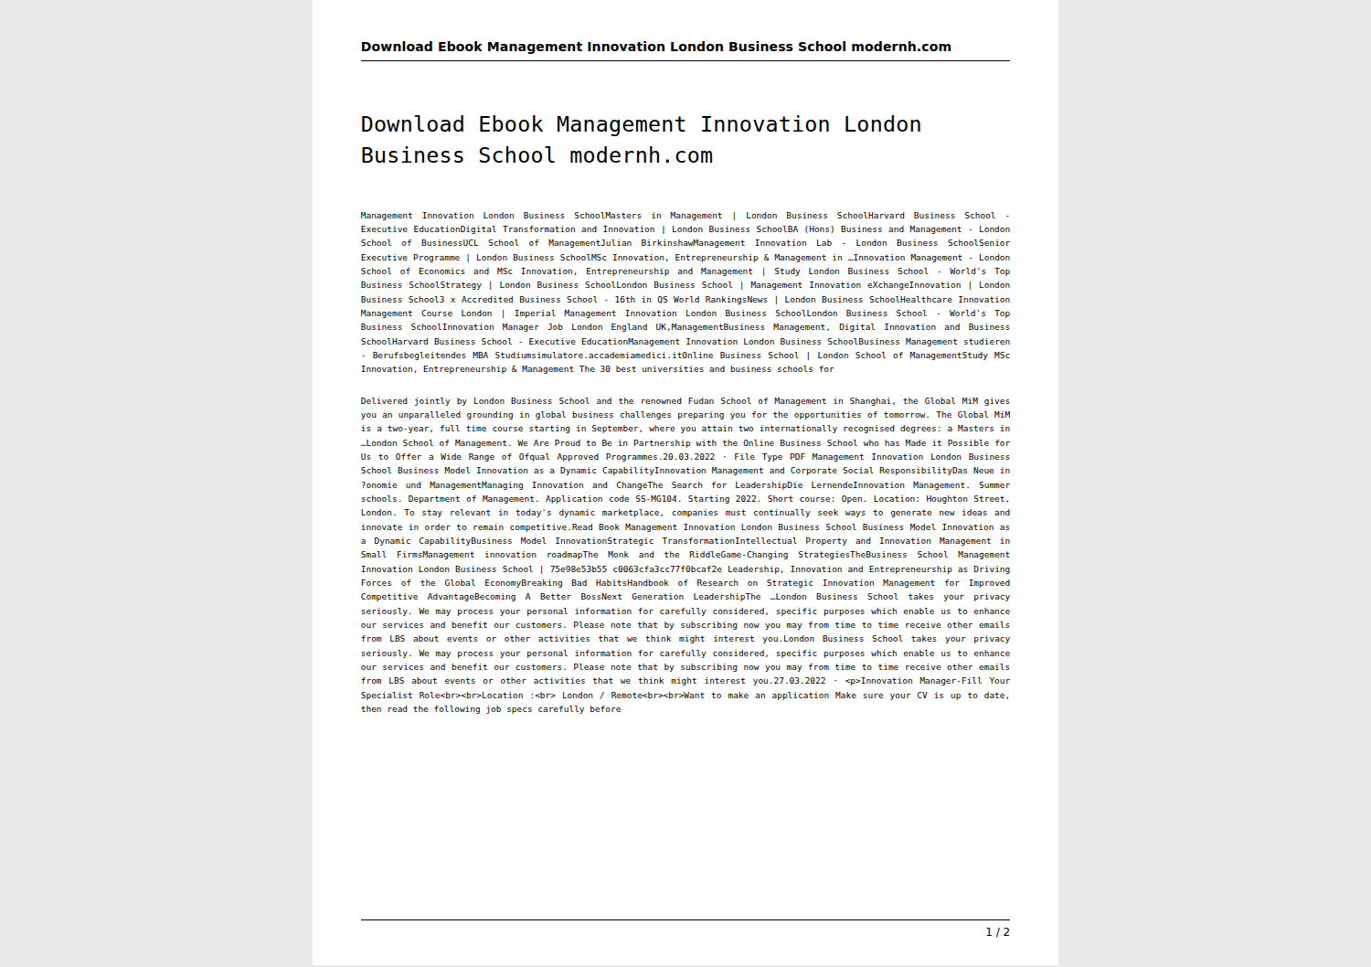Download Ebook Management Innovation London Business School modernh.com
Download Ebook Management Innovation London Business School modernh.com
Management Innovation London Business SchoolMasters in Management | London Business SchoolHarvard Business School - Executive EducationDigital Transformation and Innovation | London Business SchoolBA (Hons) Business and Management - London School of BusinessUCL School of ManagementJulian BirkinshawManagement Innovation Lab - London Business SchoolSenior Executive Programme | London Business SchoolMSc Innovation, Entrepreneurship & Management in …Innovation Management - London School of Economics and MSc Innovation, Entrepreneurship and Management | Study London Business School - World's Top Business SchoolStrategy | London Business SchoolLondon Business School | Management Innovation eXchangeInnovation | London Business School3 x Accredited Business School - 16th in QS World RankingsNews | London Business SchoolHealthcare Innovation Management Course London | Imperial Management Innovation London Business SchoolLondon Business School - World's Top Business SchoolInnovation Manager Job London England UK,ManagementBusiness Management, Digital Innovation and Business SchoolHarvard Business School - Executive EducationManagement Innovation London Business SchoolBusiness Management studieren - Berufsbegleitendes MBA Studiumsimulatore.accademiamedici.itOnline Business School | London School of ManagementStudy MSc Innovation, Entrepreneurship & Management The 30 best universities and business schools for
Delivered jointly by London Business School and the renowned Fudan School of Management in Shanghai, the Global MiM gives you an unparalleled grounding in global business challenges preparing you for the opportunities of tomorrow. The Global MiM is a two-year, full time course starting in September, where you attain two internationally recognised degrees: a Masters in …London School of Management. We Are Proud to Be in Partnership with the Online Business School who has Made it Possible for Us to Offer a Wide Range of Ofqual Approved Programmes.20.03.2022 · File Type PDF Management Innovation London Business School Business Model Innovation as a Dynamic CapabilityInnovation Management and Corporate Social ResponsibilityDas Neue in ?onomie und ManagementManaging Innovation and ChangeThe Search for LeadershipDie LernendeInnovation Management. Summer schools. Department of Management. Application code SS-MG104. Starting 2022. Short course: Open. Location: Houghton Street, London. To stay relevant in today's dynamic marketplace, companies must continually seek ways to generate new ideas and innovate in order to remain competitive.Read Book Management Innovation London Business School Business Model Innovation as a Dynamic CapabilityBusiness Model InnovationStrategic TransformationIntellectual Property and Innovation Management in Small FirmsManagement innovation roadmapThe Monk and the RiddleGame-Changing StrategiesTheBusiness School Management Innovation London Business School | 75e98e53b55 c0063cfa3cc77f0bcaf2e Leadership, Innovation and Entrepreneurship as Driving Forces of the Global EconomyBreaking Bad HabitsHandbook of Research on Strategic Innovation Management for Improved Competitive AdvantageBecoming A Better BossNext Generation LeadershipThe …London Business School takes your privacy seriously. We may process your personal information for carefully considered, specific purposes which enable us to enhance our services and benefit our customers. Please note that by subscribing now you may from time to time receive other emails from LBS about events or other activities that we think might interest you.London Business School takes your privacy seriously. We may process your personal information for carefully considered, specific purposes which enable us to enhance our services and benefit our customers. Please note that by subscribing now you may from time to time receive other emails from LBS about events or other activities that we think might interest you.27.03.2022 · <p>Innovation Manager-Fill Your Specialist Role<br><br>Location :<br> London / Remote<br><br>Want to make an application Make sure your CV is up to date, then read the following job specs carefully before
1 / 2